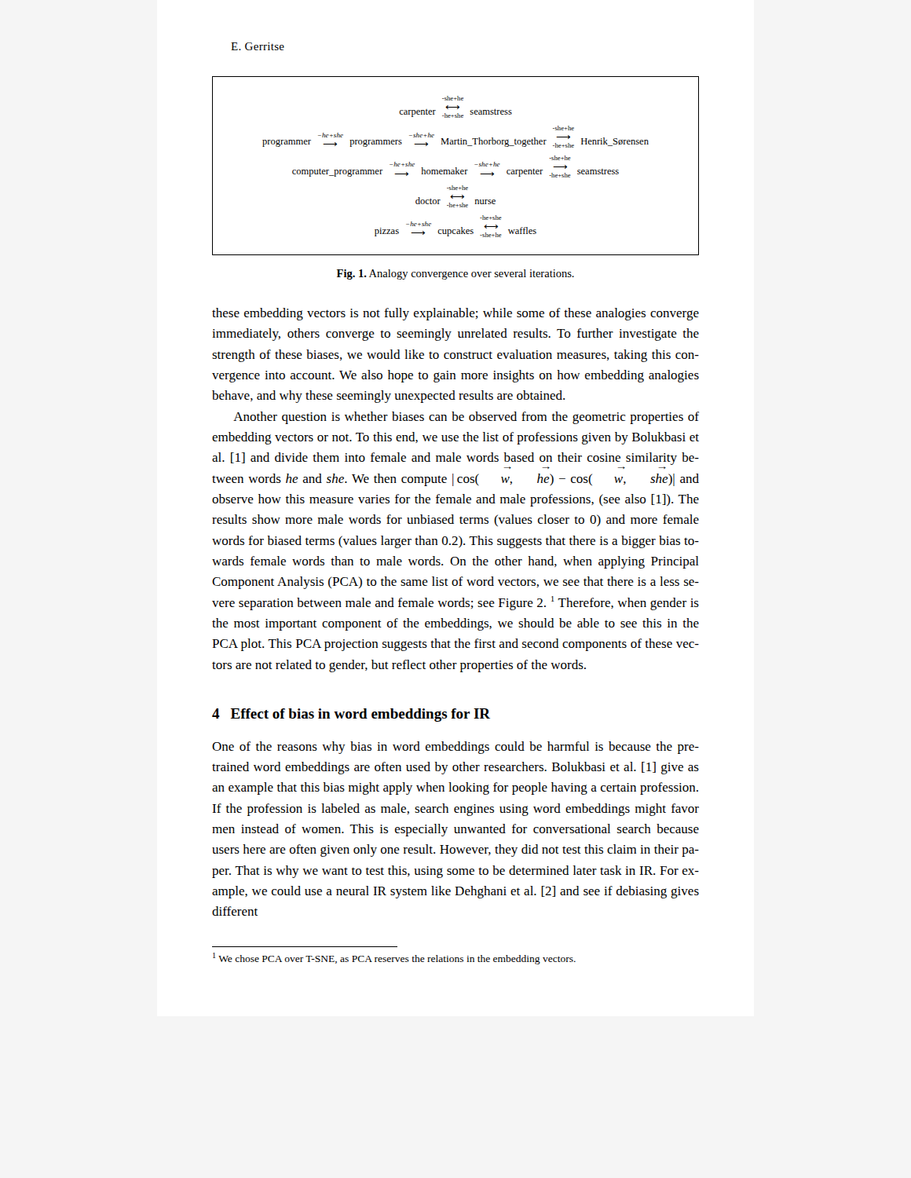E. Gerritse
carpenter -she+he ⟷ -he+she seamstress
programmer −he+she ⟶ programmers −she+he ⟶ Martin_Thorborg_together -she+he ⟶ -he+she Henrik_Sørensen
computer_programmer −he+she ⟶ homemaker −she+he ⟶ carpenter -she+he ⟶ -he+she seamstress
doctor -she+he ⟷ -he+she nurse
pizzas −he+she ⟶ cupcakes -he+she ⟷ -she+he waffles
Fig. 1. Analogy convergence over several iterations.
these embedding vectors is not fully explainable; while some of these analogies converge immediately, others converge to seemingly unrelated results. To further investigate the strength of these biases, we would like to construct evaluation measures, taking this convergence into account. We also hope to gain more insights on how embedding analogies behave, and why these seemingly unexpected results are obtained.
Another question is whether biases can be observed from the geometric properties of embedding vectors or not. To this end, we use the list of professions given by Bolukbasi et al. [1] and divide them into female and male words based on their cosine similarity between words he and she. We then compute | cos(w, he) − cos(w, she)| and observe how this measure varies for the female and male professions, (see also [1]). The results show more male words for unbiased terms (values closer to 0) and more female words for biased terms (values larger than 0.2). This suggests that there is a bigger bias towards female words than to male words. On the other hand, when applying Principal Component Analysis (PCA) to the same list of word vectors, we see that there is a less severe separation between male and female words; see Figure 2. 1 Therefore, when gender is the most important component of the embeddings, we should be able to see this in the PCA plot. This PCA projection suggests that the first and second components of these vectors are not related to gender, but reflect other properties of the words.
4 Effect of bias in word embeddings for IR
One of the reasons why bias in word embeddings could be harmful is because the pre-trained word embeddings are often used by other researchers. Bolukbasi et al. [1] give as an example that this bias might apply when looking for people having a certain profession. If the profession is labeled as male, search engines using word embeddings might favor men instead of women. This is especially unwanted for conversational search because users here are often given only one result. However, they did not test this claim in their paper. That is why we want to test this, using some to be determined later task in IR. For example, we could use a neural IR system like Dehghani et al. [2] and see if debiasing gives different
1 We chose PCA over T-SNE, as PCA reserves the relations in the embedding vectors.